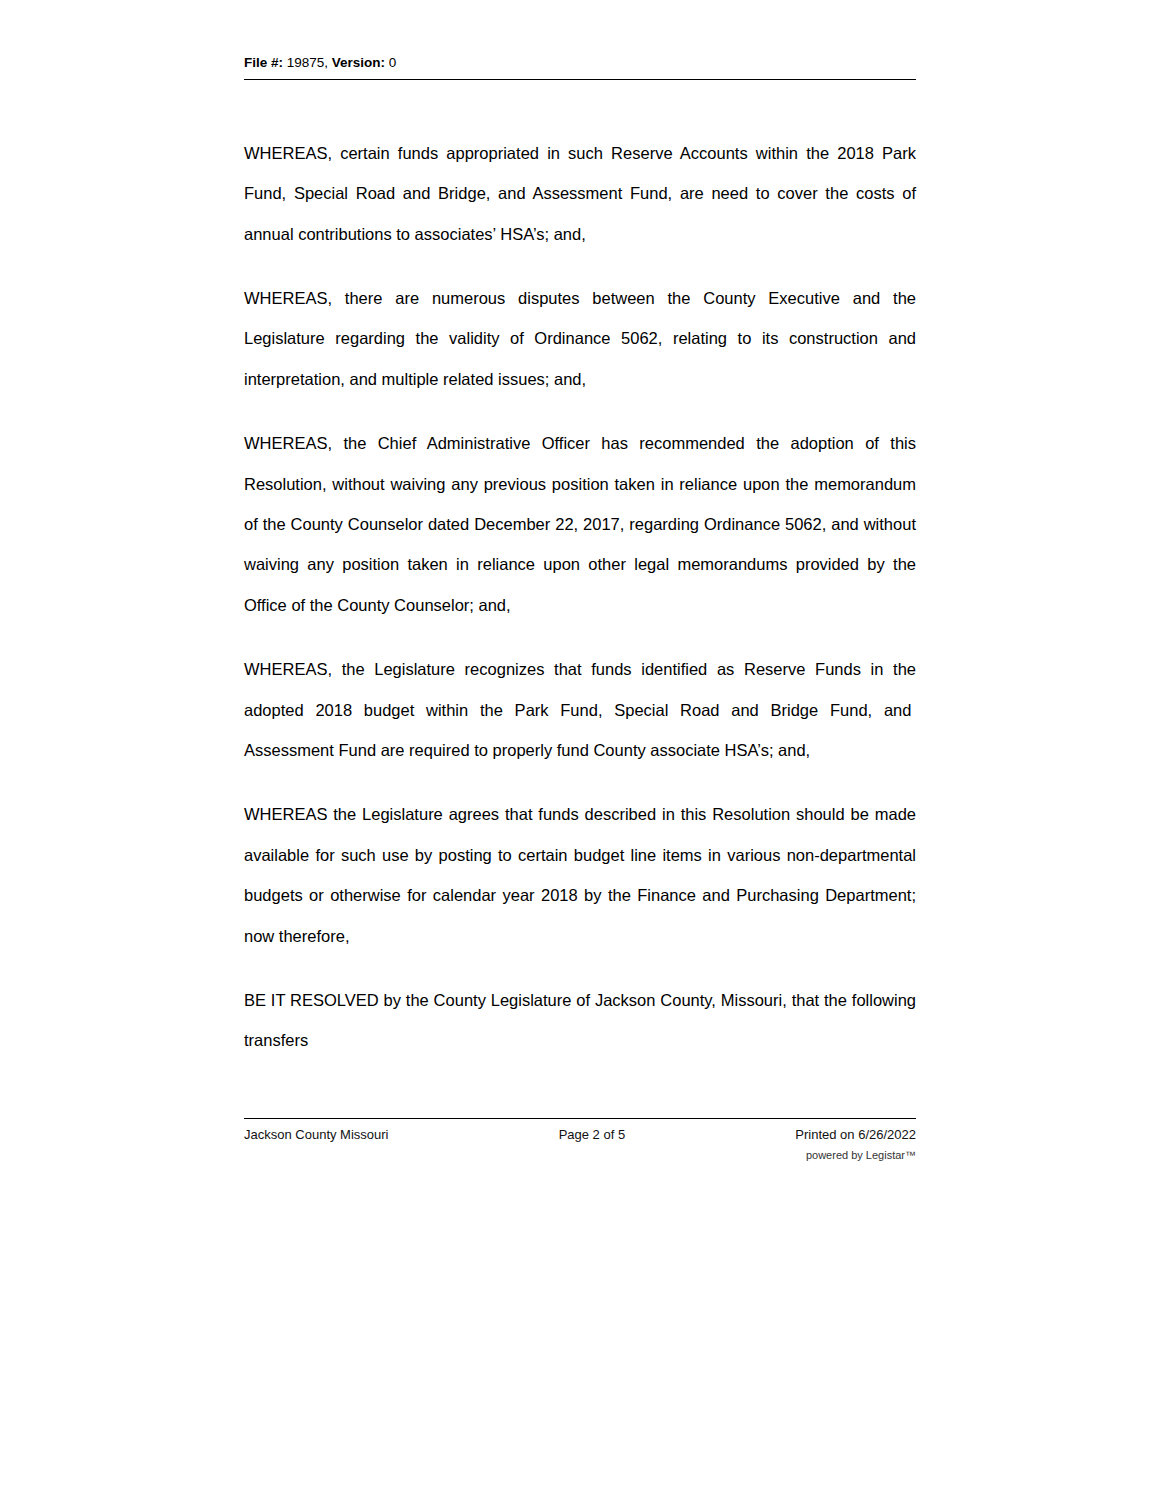File #: 19875, Version: 0
WHEREAS, certain funds appropriated in such Reserve Accounts within the 2018 Park Fund, Special Road and Bridge, and Assessment Fund, are need to cover the costs of annual contributions to associates’ HSA’s; and,
WHEREAS, there are numerous disputes between the County Executive and the Legislature regarding the validity of Ordinance 5062, relating to its construction and interpretation, and multiple related issues; and,
WHEREAS, the Chief Administrative Officer has recommended the adoption of this Resolution, without waiving any previous position taken in reliance upon the memorandum of the County Counselor dated December 22, 2017, regarding Ordinance 5062, and without waiving any position taken in reliance upon other legal memorandums provided by the Office of the County Counselor; and,
WHEREAS, the Legislature recognizes that funds identified as Reserve Funds in the adopted 2018 budget within the Park Fund, Special Road and Bridge Fund, and Assessment Fund are required to properly fund County associate HSA’s; and,
WHEREAS the Legislature agrees that funds described in this Resolution should be made available for such use by posting to certain budget line items in various non-departmental budgets or otherwise for calendar year 2018 by the Finance and Purchasing Department; now therefore,
BE IT RESOLVED by the County Legislature of Jackson County, Missouri, that the following transfers
Jackson County Missouri
Page 2 of 5
Printed on 6/26/2022
powered by Legistar™